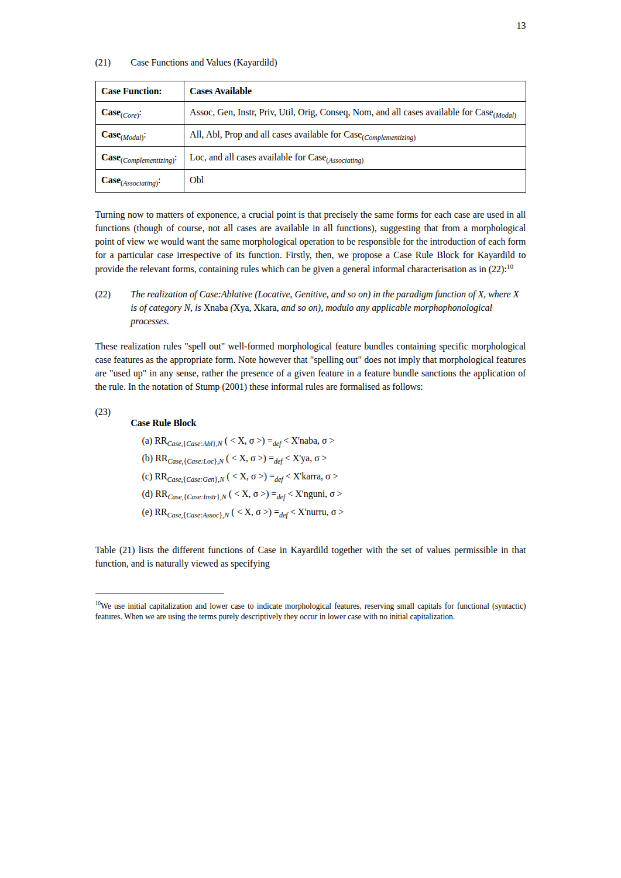13
(21)
Case Functions and Values (Kayardild)
| Case Function: | Cases Available |
| --- | --- |
| Case ( Core ) : | Assoc, Gen, Instr, Priv, Util, Orig, Conseq, Nom, and all cases available for Case ( Modal ) |
| Case ( Modal ) : | All, Abl, Prop and all cases available for Case ( Complementizing ) |
| Case ( Complementizing ) : | Loc, and all cases available for Case ( Associating ) |
| Case ( Associating ) : | Obl |
Turning now to matters of exponence, a crucial point is that precisely the same forms for each case are used in all functions (though of course, not all cases are available in all functions), suggesting that from a morphological point of view we would want the same morphological operation to be responsible for the introduction of each form for a particular case irrespective of its function. Firstly, then, we propose a Case Rule Block for Kayardild to provide the relevant forms, containing rules which can be given a general informal characterisation as in (22):10
(22)
The realization of Case:Ablative (Locative, Genitive, and so on) in the paradigm function of X, where X is of category N, is Xnaba (Xya, Xkara, and so on), modulo any applicable morphophonological processes.
These realization rules "spell out" well-formed morphological feature bundles containing specific morphological case features as the appropriate form. Note however that "spelling out" does not imply that morphological features are "used up" in any sense, rather the presence of a given feature in a feature bundle sanctions the application of the rule. In the notation of Stump (2001) these informal rules are formalised as follows:
(23)
Case Rule Block
(a) RRCase,{Case:Abl},N ( < X, σ >) =def < X'naba, σ >
(b) RRCase,{Case:Loc},N ( < X, σ >) =def < X'ya, σ >
(c) RRCase,{Case:Gen},N ( < X, σ >) =def < X'karra, σ >
(d) RRCase,{Case:Instr},N ( < X, σ >) =def < X'nguni, σ >
(e) RRCase,{Case:Assoc},N ( < X, σ >) =def < X'nurru, σ >
Table (21) lists the different functions of Case in Kayardild together with the set of values permissible in that function, and is naturally viewed as specifying
10We use initial capitalization and lower case to indicate morphological features, reserving small capitals for functional (syntactic) features. When we are using the terms purely descriptively they occur in lower case with no initial capitalization.